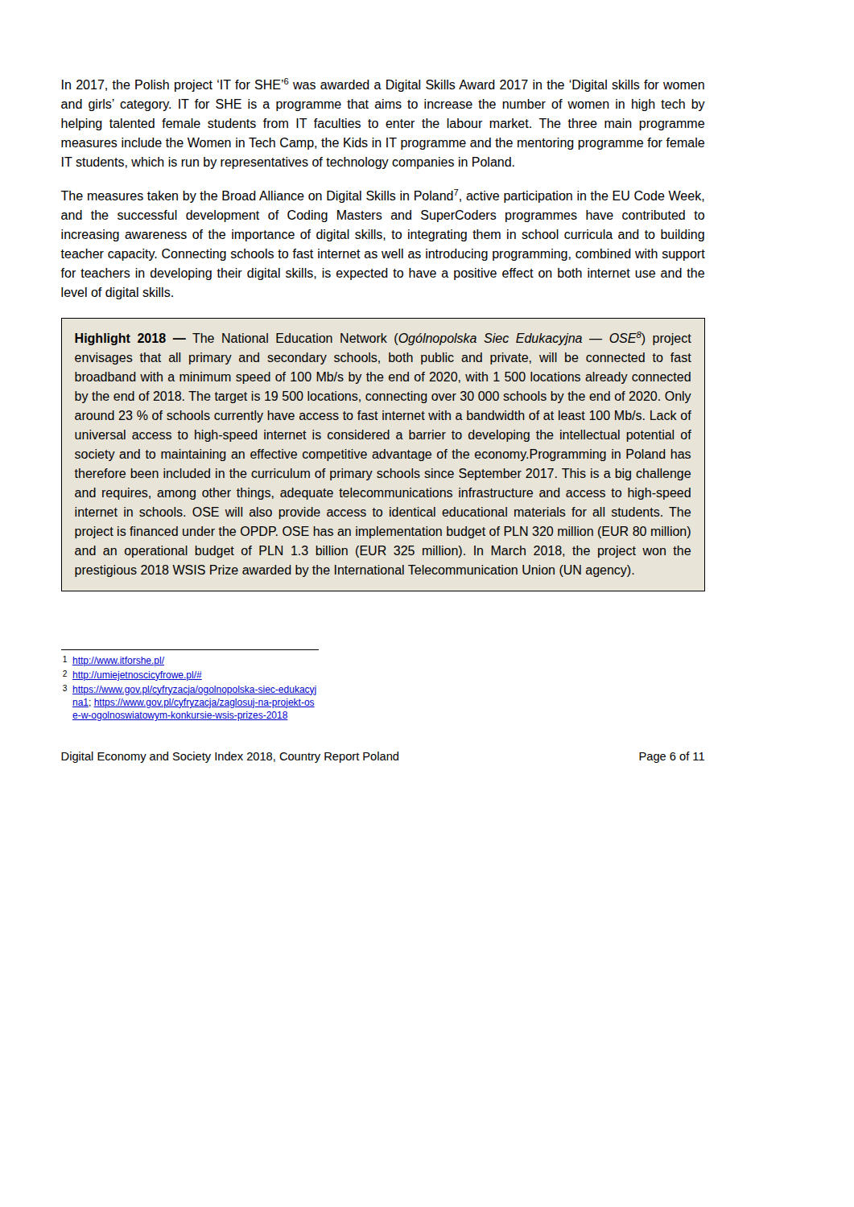In 2017, the Polish project ‘IT for SHE’6 was awarded a Digital Skills Award 2017 in the ‘Digital skills for women and girls’ category. IT for SHE is a programme that aims to increase the number of women in high tech by helping talented female students from IT faculties to enter the labour market. The three main programme measures include the Women in Tech Camp, the Kids in IT programme and the mentoring programme for female IT students, which is run by representatives of technology companies in Poland.
The measures taken by the Broad Alliance on Digital Skills in Poland7, active participation in the EU Code Week, and the successful development of Coding Masters and SuperCoders programmes have contributed to increasing awareness of the importance of digital skills, to integrating them in school curricula and to building teacher capacity. Connecting schools to fast internet as well as introducing programming, combined with support for teachers in developing their digital skills, is expected to have a positive effect on both internet use and the level of digital skills.
Highlight 2018 — The National Education Network (Ogólnopolska Siec Edukacyjna — OSE8) project envisages that all primary and secondary schools, both public and private, will be connected to fast broadband with a minimum speed of 100 Mb/s by the end of 2020, with 1 500 locations already connected by the end of 2018. The target is 19 500 locations, connecting over 30 000 schools by the end of 2020. Only around 23 % of schools currently have access to fast internet with a bandwidth of at least 100 Mb/s. Lack of universal access to high-speed internet is considered a barrier to developing the intellectual potential of society and to maintaining an effective competitive advantage of the economy.Programming in Poland has therefore been included in the curriculum of primary schools since September 2017. This is a big challenge and requires, among other things, adequate telecommunications infrastructure and access to high-speed internet in schools. OSE will also provide access to identical educational materials for all students. The project is financed under the OPDP. OSE has an implementation budget of PLN 320 million (EUR 80 million) and an operational budget of PLN 1.3 billion (EUR 325 million). In March 2018, the project won the prestigious 2018 WSIS Prize awarded by the International Telecommunication Union (UN agency).
http://www.itforshe.pl/
http://umiejetnoscicyfrowe.pl/#
https://www.gov.pl/cyfryzacja/ogolnopolska-siec-edukacyjna1; https://www.gov.pl/cyfryzacja/zaglosuj-na-projekt-ose-w-ogolnoswiatowym-konkursie-wsis-prizes-2018
Digital Economy and Society Index 2018, Country Report Poland Page 6 of 11